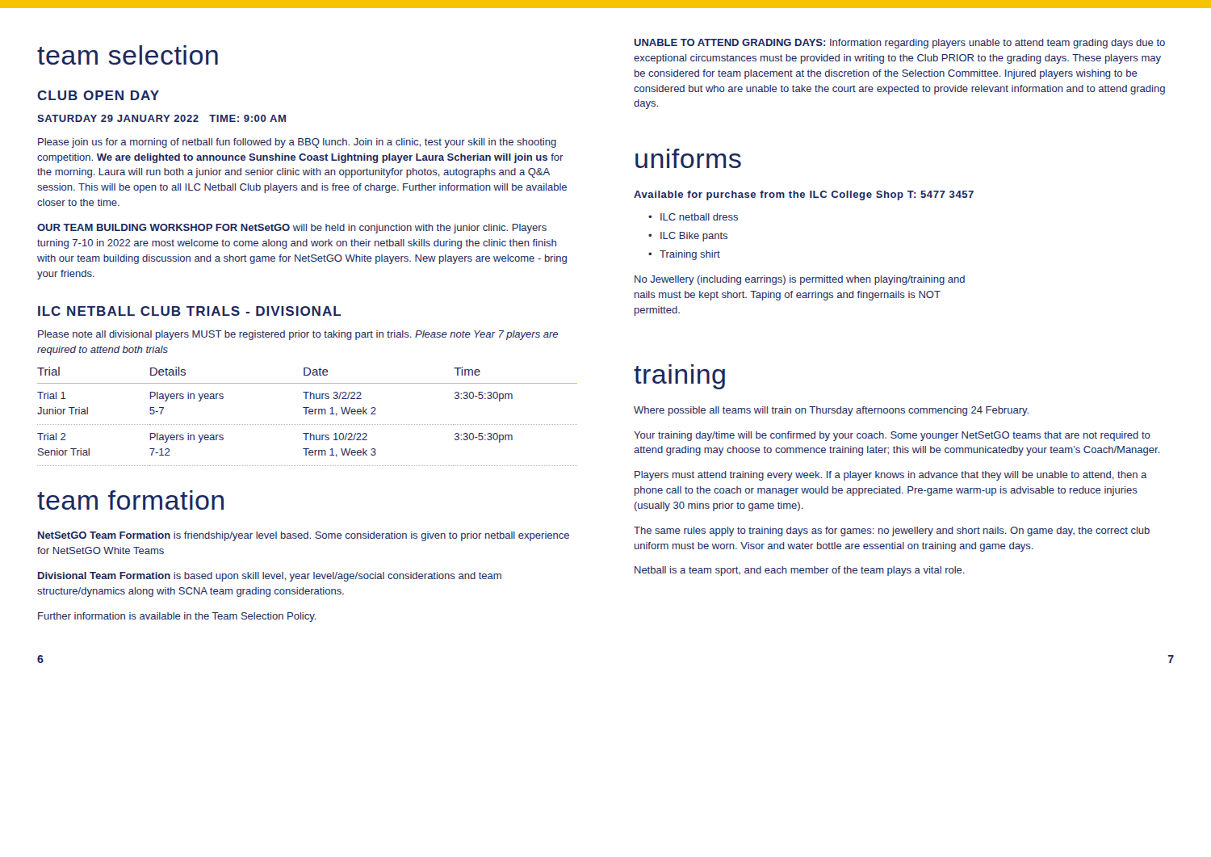team selection
CLUB OPEN DAY
SATURDAY 29 JANUARY 2022 TIME: 9:00 AM
Please join us for a morning of netball fun followed by a BBQ lunch. Join in a clinic, test your skill in the shooting competition. We are delighted to announce Sunshine Coast Lightning player Laura Scherian will join us for the morning. Laura will run both a junior and senior clinic with an opportunityfor photos, autographs and a Q&A session. This will be open to all ILC Netball Club players and is free of charge. Further information will be available closer to the time.
OUR TEAM BUILDING WORKSHOP FOR NetSetGO will be held in conjunction with the junior clinic. Players turning 7-10 in 2022 are most welcome to come along and work on their netball skills during the clinic then finish with our team building discussion and a short game for NetSetGO White players. New players are welcome - bring your friends.
ILC NETBALL CLUB TRIALS - DIVISIONAL
Please note all divisional players MUST be registered prior to taking part in trials. Please note Year 7 players are required to attend both trials
| Trial | Details | Date | Time |
| --- | --- | --- | --- |
| Trial 1 Junior Trial | Players in years 5-7 | Thurs 3/2/22 Term 1, Week 2 | 3:30-5:30pm |
| Trial 2 Senior Trial | Players in years 7-12 | Thurs 10/2/22 Term 1, Week 3 | 3:30-5:30pm |
team formation
NetSetGO Team Formation is friendship/year level based. Some consideration is given to prior netball experience for NetSetGO White Teams
Divisional Team Formation is based upon skill level, year level/age/social considerations and team structure/dynamics along with SCNA team grading considerations.
Further information is available in the Team Selection Policy.
UNABLE TO ATTEND GRADING DAYS: Information regarding players unable to attend team grading days due to exceptional circumstances must be provided in writing to the Club PRIOR to the grading days. These players may be considered for team placement at the discretion of the Selection Committee. Injured players wishing to be considered but who are unable to take the court are expected to provide relevant information and to attend grading days.
uniforms
Available for purchase from the ILC College Shop T: 5477 3457
ILC netball dress
ILC Bike pants
Training shirt
No Jewellery (including earrings) is permitted when playing/training and nails must be kept short. Taping of earrings and fingernails is NOT permitted.
training
Where possible all teams will train on Thursday afternoons commencing 24 February.
Your training day/time will be confirmed by your coach. Some younger NetSetGO teams that are not required to attend grading may choose to commence training later; this will be communicatedby your team’s Coach/Manager.
Players must attend training every week. If a player knows in advance that they will be unable to attend, then a phone call to the coach or manager would be appreciated. Pre-game warm-up is advisable to reduce injuries (usually 30 mins prior to game time).
The same rules apply to training days as for games: no jewellery and short nails. On game day, the correct club uniform must be worn. Visor and water bottle are essential on training and game days.
Netball is a team sport, and each member of the team plays a vital role.
6
7